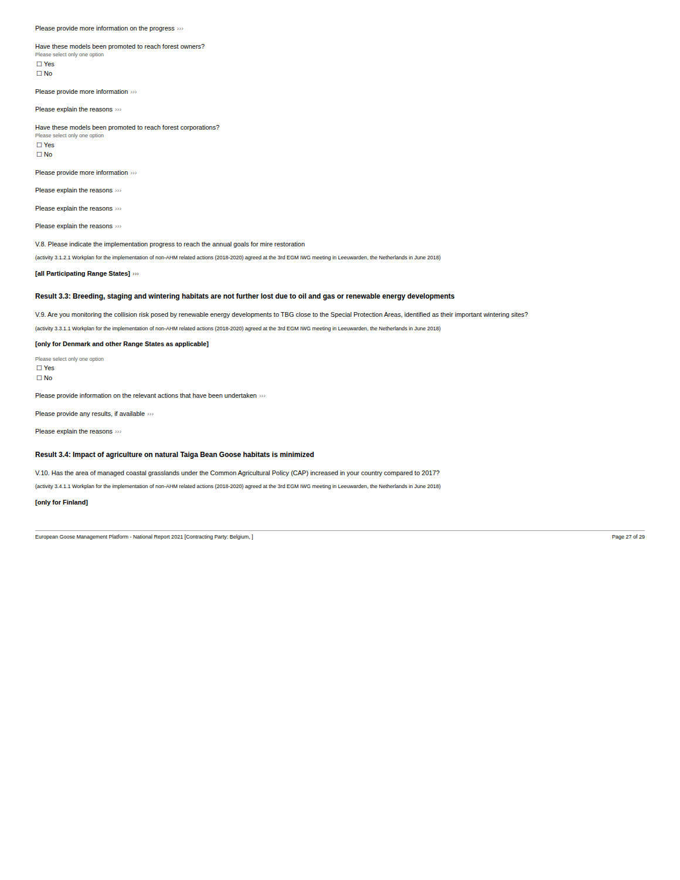Please provide more information on the progress›››
Have these models been promoted to reach forest owners?
Please select only one option
☐ Yes
☐ No
Please provide more information›››
Please explain the reasons›››
Have these models been promoted to reach forest corporations?
Please select only one option
☐ Yes
☐ No
Please provide more information›››
Please explain the reasons›››
Please explain the reasons›››
Please explain the reasons›››
V.8. Please indicate the implementation progress to reach the annual goals for mire restoration
(activity 3.1.2.1 Workplan for the implementation of non-AHM related actions (2018-2020) agreed at the 3rd EGM IWG meeting in Leeuwarden, the Netherlands in June 2018)
[all Participating Range States]›››
Result 3.3: Breeding, staging and wintering habitats are not further lost due to oil and gas or renewable energy developments
V.9. Are you monitoring the collision risk posed by renewable energy developments to TBG close to the Special Protection Areas, identified as their important wintering sites?
(activity 3.3.1.1 Workplan for the implementation of non-AHM related actions (2018-2020) agreed at the 3rd EGM IWG meeting in Leeuwarden, the Netherlands in June 2018)
[only for Denmark and other Range States as applicable]
Please select only one option
☐ Yes
☐ No
Please provide information on the relevant actions that have been undertaken›››
Please provide any results, if available›››
Please explain the reasons›››
Result 3.4: Impact of agriculture on natural Taiga Bean Goose habitats is minimized
V.10. Has the area of managed coastal grasslands under the Common Agricultural Policy (CAP) increased in your country compared to 2017?
(activity 3.4.1.1 Workplan for the implementation of non-AHM related actions (2018-2020) agreed at the 3rd EGM IWG meeting in Leeuwarden, the Netherlands in June 2018)
[only for Finland]
European Goose Management Platform - National Report 2021 [Contracting Party: Belgium, ] Page 27 of 29